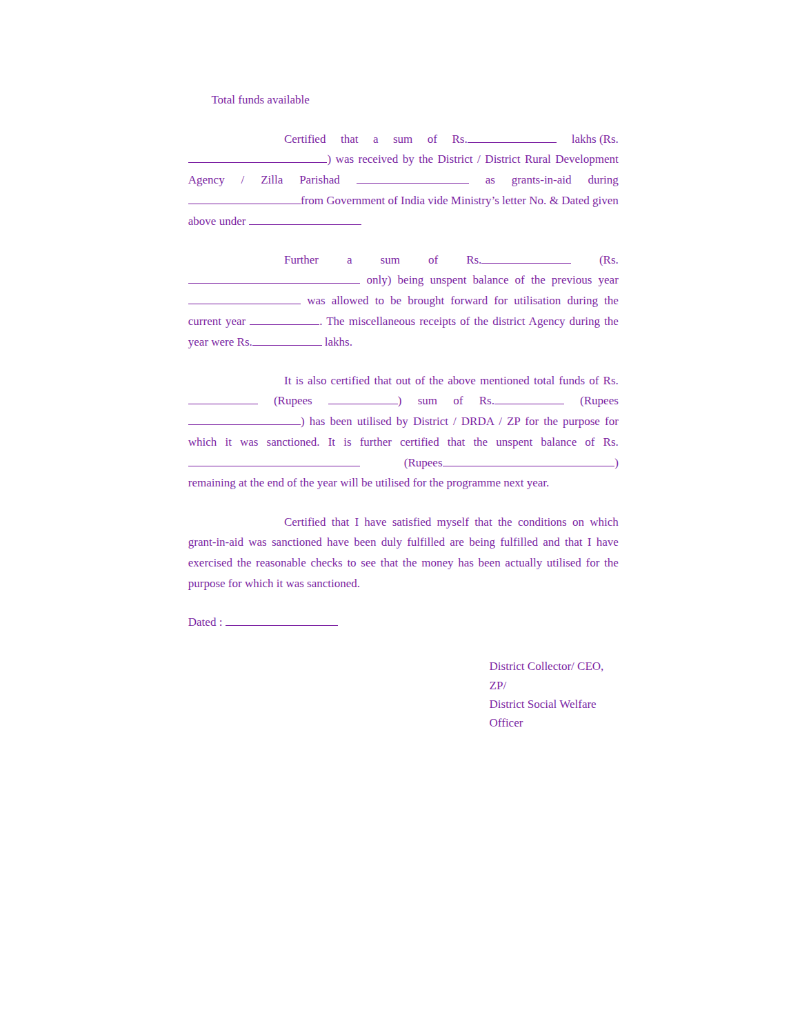Total funds available
Certified that a sum of Rs. lakhs (Rs. ) was received by the District / District Rural Development Agency / Zilla Parishad as grants-in-aid during from Government of India vide Ministry’s letter No. & Dated given above under
Further a sum of Rs. (Rs. only) being unspent balance of the previous year was allowed to be brought forward for utilisation during the current year . The miscellaneous receipts of the district Agency during the year were Rs. lakhs.
It is also certified that out of the above mentioned total funds of Rs. (Rupees ) sum of Rs. (Rupees ) has been utilised by District / DRDA / ZP for the purpose for which it was sanctioned. It is further certified that the unspent balance of Rs. (Rupees ) remaining at the end of the year will be utilised for the programme next year.
Certified that I have satisfied myself that the conditions on which grant-in-aid was sanctioned have been duly fulfilled are being fulfilled and that I have exercised the reasonable checks to see that the money has been actually utilised for the purpose for which it was sanctioned.
Dated :
District Collector/ CEO, ZP/
District Social Welfare Officer